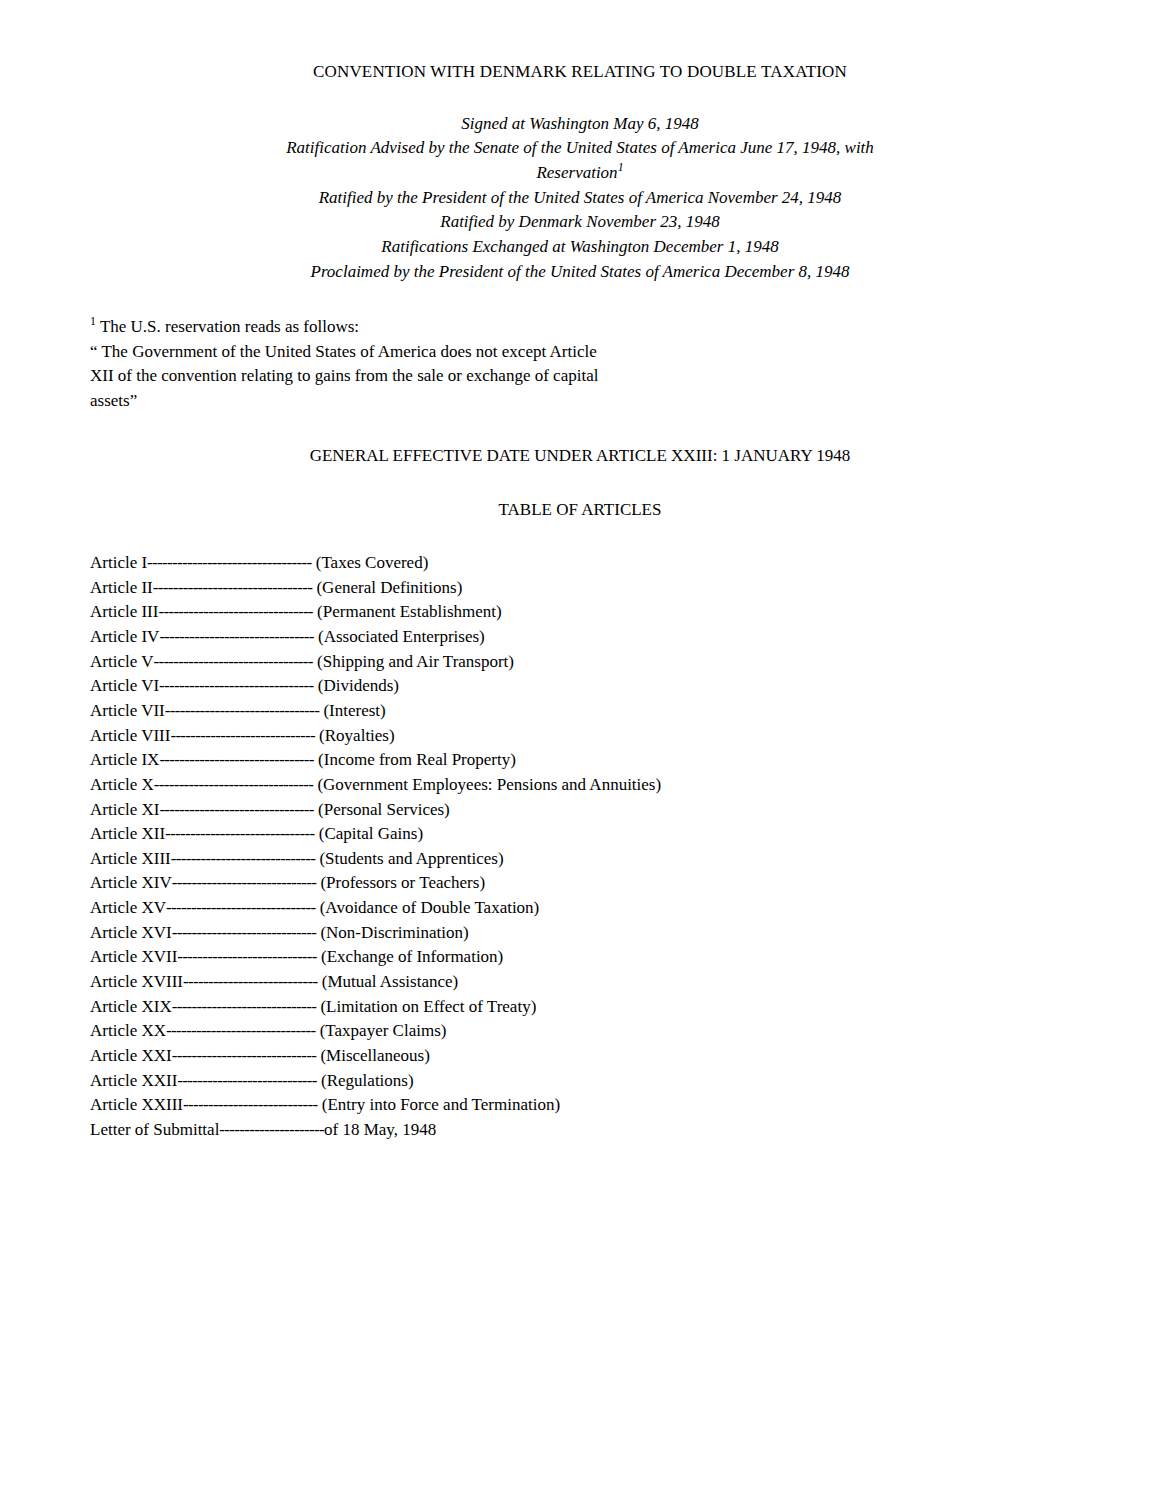CONVENTION WITH DENMARK RELATING TO DOUBLE TAXATION
Signed at Washington May 6, 1948
Ratification Advised by the Senate of the United States of America June 17, 1948, with
Reservation1
Ratified by the President of the United States of America November 24, 1948
Ratified by Denmark November 23, 1948
Ratifications Exchanged at Washington December 1, 1948
Proclaimed by the President of the United States of America December 8, 1948
1 The U.S. reservation reads as follows:
“ The Government of the United States of America does not except Article XII of the convention relating to gains from the sale or exchange of capital assets”
GENERAL EFFECTIVE DATE UNDER ARTICLE XXIII: 1 JANUARY 1948
TABLE OF ARTICLES
Article I--------------------------------- (Taxes Covered)
Article II-------------------------------- (General Definitions)
Article III------------------------------- (Permanent Establishment)
Article IV------------------------------- (Associated Enterprises)
Article V-------------------------------- (Shipping and Air Transport)
Article VI------------------------------- (Dividends)
Article VII------------------------------- (Interest)
Article VIII----------------------------- (Royalties)
Article IX------------------------------- (Income from Real Property)
Article X-------------------------------- (Government Employees: Pensions and Annuities)
Article XI------------------------------- (Personal Services)
Article XII------------------------------ (Capital Gains)
Article XIII----------------------------- (Students and Apprentices)
Article XIV----------------------------- (Professors or Teachers)
Article XV------------------------------ (Avoidance of Double Taxation)
Article XVI----------------------------- (Non-Discrimination)
Article XVII---------------------------- (Exchange of Information)
Article XVIII--------------------------- (Mutual Assistance)
Article XIX----------------------------- (Limitation on Effect of Treaty)
Article XX------------------------------ (Taxpayer Claims)
Article XXI----------------------------- (Miscellaneous)
Article XXII---------------------------- (Regulations)
Article XXIII--------------------------- (Entry into Force and Termination)
Letter of Submittal---------------------of 18 May, 1948